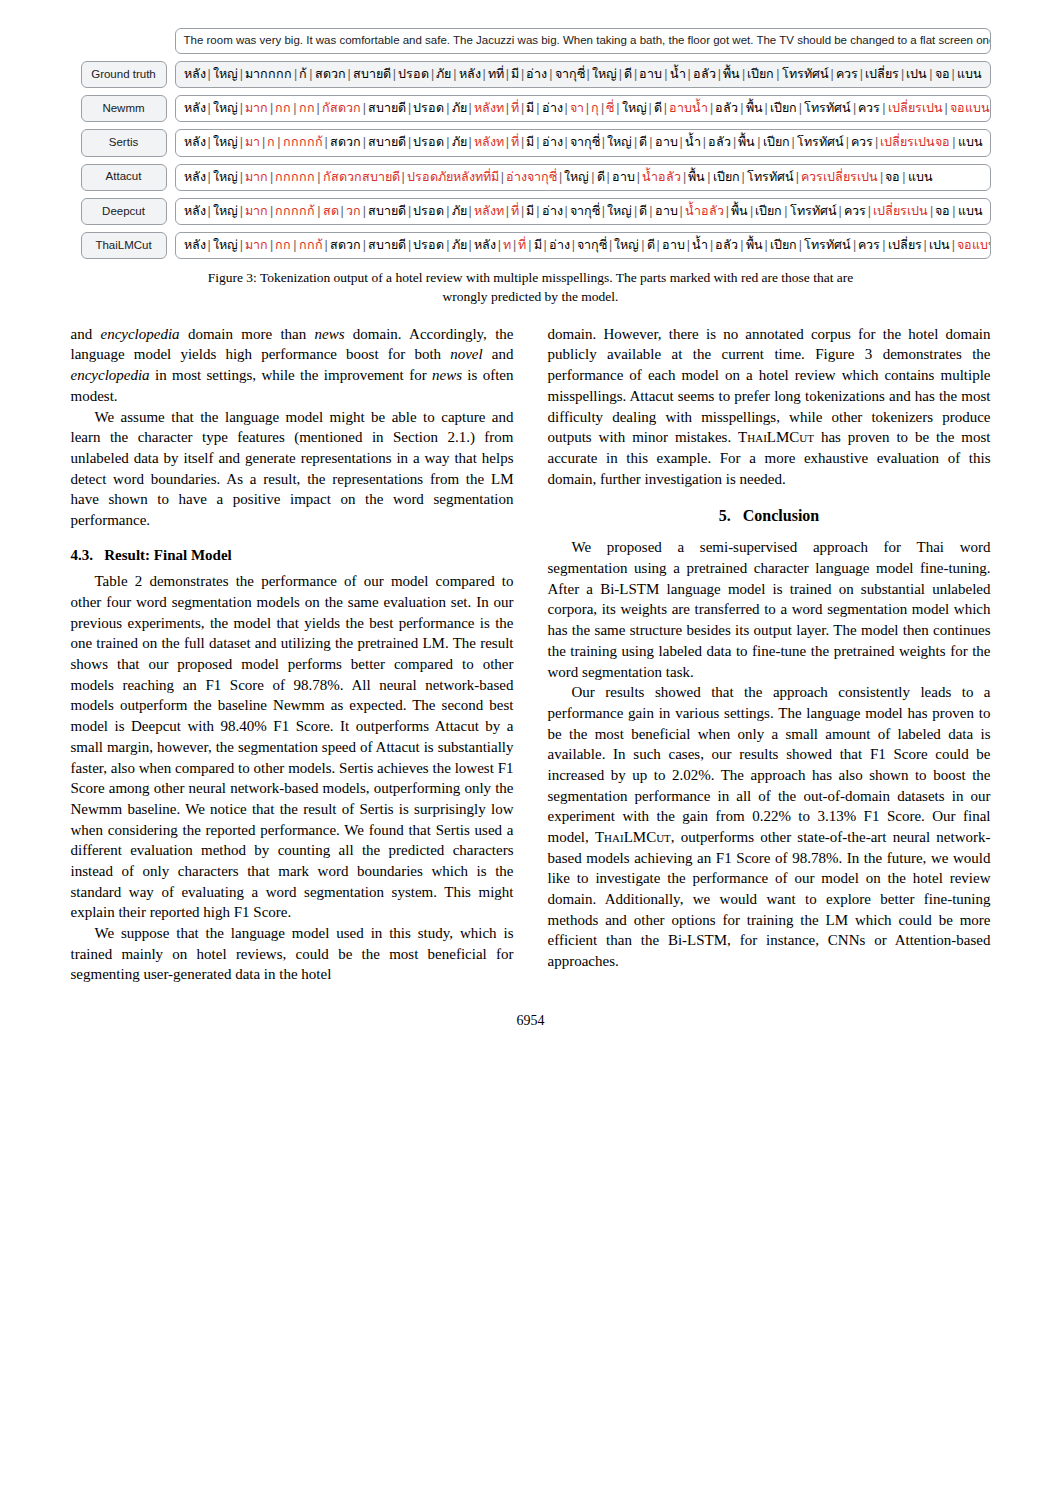Ground truth
The room was very big. It was comfortable and safe. The Jacuzzi was big. When taking a bath, the floor got wet. The TV should be changed to a flat screen one.
Ground truth
หลัง| ใหญ่| มากกกก| ก้| สดวก| สบายดี| ปรอด| ภัย| หลัง| ทที่| มี| อ่าง| จากุซี่| ใหญ่| ดี| อาบ| น้ำ| อลัว| พื้น| เปียก| โทรทัศน์| ควร| เปลี่ยร| เปน| จอ| แบน
Newmm
หลัง| ใหญ่| มาก| กก| กก| กัสดวก| สบายดี| ปรอด| ภัย| หลังท| ที่| มี| อ่าง| จา| กุ| ซี่| ใหญ่| ดี| อาบน้ำ| อลัว| พื้น| เปียก| โทรทัศน์| ควร| เปลี่ยรเปน| จอแบน
Sertis
หลัง| ใหญ่| มา| ก| กกกกก้| สดวก| สบายดี| ปรอด| ภัย| หลังท| ที่| มี| อ่าง| จากุซี่| ใหญ่| ดี| อาบ| น้ำ| อลัว| พื้น| เปียก| โทรทัศน์| ควร| เปลี่ยรเปนจอ| แบน
Attacut
หลัง| ใหญ่| มาก| กกกกก| กัสดวกสบายดี| ปรอดภัยหลังทที่มี| อ่างจากุซี่| ใหญ่| ดี| อาบ| น้ำอลัว| พื้น| เปียก| โทรทัศน์| ควรเปลี่ยรเปน| จอ| แบน
Deepcut
หลัง| ใหญ่| มาก| กกกกก้| สด| วก| สบายดี| ปรอด| ภัย| หลังท| ที่| มี| อ่าง| จากุซี่| ใหญ่| ดี| อาบ| น้ำอลัว| พื้น| เปียก| โทรทัศน์| ควร| เปลี่ยรเปน| จอ| แบน
ThaiLMCut
หลัง| ใหญ่| มาก| กก| กกก้| สดวก| สบายดี| ปรอด| ภัย| หลัง| ท| ที่| มี| อ่าง| จากุซี่| ใหญ่| ดี| อาบ| น้ำ| อลัว| พื้น| เปียก| โทรทัศน์| ควร| เปลี่ยร| เปน| จอแบน
Figure 3: Tokenization output of a hotel review with multiple misspellings. The parts marked with red are those that are
wrongly predicted by the model.
and encyclopedia domain more than news domain. Accordingly, the language model yields high performance boost for both novel and encyclopedia in most settings, while the improvement for news is often modest.
We assume that the language model might be able to capture and learn the character type features (mentioned in Section 2.1.) from unlabeled data by itself and generate representations in a way that helps detect word boundaries. As a result, the representations from the LM have shown to have a positive impact on the word segmentation performance.
4.3. Result: Final Model
Table 2 demonstrates the performance of our model compared to other four word segmentation models on the same evaluation set. In our previous experiments, the model that yields the best performance is the one trained on the full dataset and utilizing the pretrained LM. The result shows that our proposed model performs better compared to other models reaching an F1 Score of 98.78%. All neural network-based models outperform the baseline Newmm as expected. The second best model is Deepcut with 98.40% F1 Score. It outperforms Attacut by a small margin, however, the segmentation speed of Attacut is substantially faster, also when compared to other models. Sertis achieves the lowest F1 Score among other neural network-based models, outperforming only the Newmm baseline. We notice that the result of Sertis is surprisingly low when considering the reported performance. We found that Sertis used a different evaluation method by counting all the predicted characters instead of only characters that mark word boundaries which is the standard way of evaluating a word segmentation system. This might explain their reported high F1 Score.
We suppose that the language model used in this study, which is trained mainly on hotel reviews, could be the most beneficial for segmenting user-generated data in the hotel
domain. However, there is no annotated corpus for the hotel domain publicly available at the current time. Figure 3 demonstrates the performance of each model on a hotel review which contains multiple misspellings. Attacut seems to prefer long tokenizations and has the most difficulty dealing with misspellings, while other tokenizers produce outputs with minor mistakes. ThaiLMCut has proven to be the most accurate in this example. For a more exhaustive evaluation of this domain, further investigation is needed.
5. Conclusion
We proposed a semi-supervised approach for Thai word segmentation using a pretrained character language model fine-tuning. After a Bi-LSTM language model is trained on substantial unlabeled corpora, its weights are transferred to a word segmentation model which has the same structure besides its output layer. The model then continues the training using labeled data to fine-tune the pretrained weights for the word segmentation task.
Our results showed that the approach consistently leads to a performance gain in various settings. The language model has proven to be the most beneficial when only a small amount of labeled data is available. In such cases, our results showed that F1 Score could be increased by up to 2.02%. The approach has also shown to boost the segmentation performance in all of the out-of-domain datasets in our experiment with the gain from 0.22% to 3.13% F1 Score. Our final model, ThaiLMCut, outperforms other state-of-the-art neural network-based models achieving an F1 Score of 98.78%. In the future, we would like to investigate the performance of our model on the hotel review domain. Additionally, we would want to explore better fine-tuning methods and other options for training the LM which could be more efficient than the Bi-LSTM, for instance, CNNs or Attention-based approaches.
6954